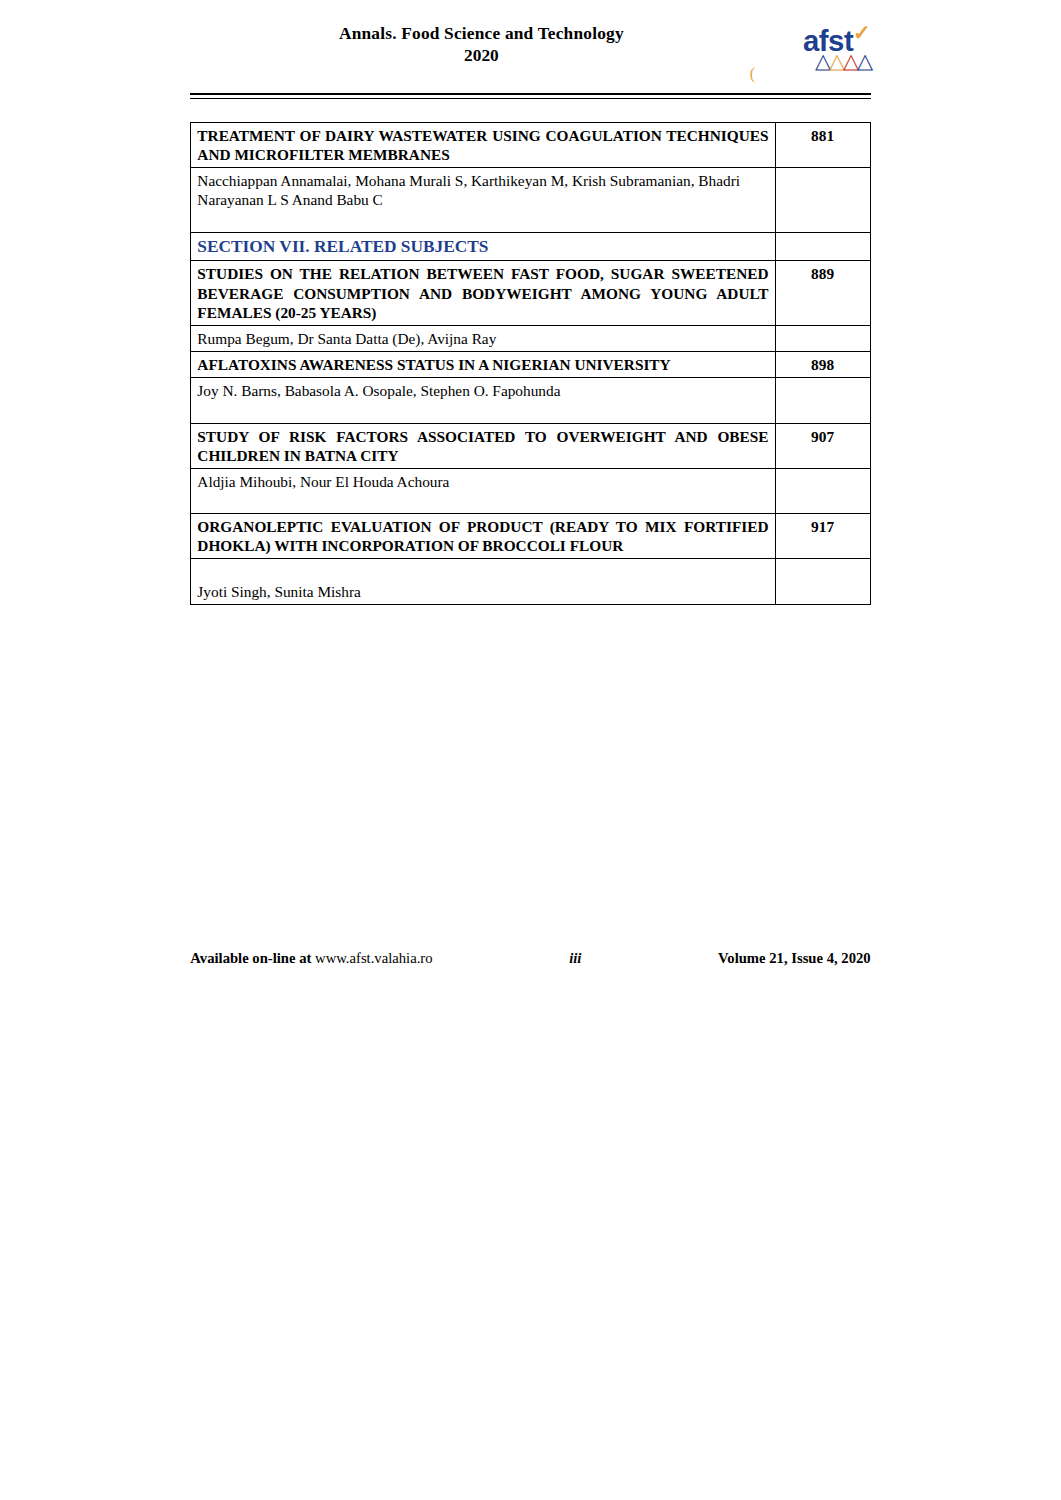Annals. Food Science and Technology
2020
afst✓
△△△△
(
| Treatment of dairy wastewater using coagulation techniques and microfilter membranes | 881 |
| Nacchiappan Annamalai, Mohana Murali S, Karthikeyan M, Krish Subramanian, Bhadri Narayanan L S Anand Babu C | |
| Section VII. Related Subjects | |
| Studies on the relation between fast food, sugar sweetened beverage consumption and bodyweight among young adult females (20-25 years) | 889 |
| Rumpa Begum, Dr Santa Datta (De), Avijna Ray | |
| Aflatoxins awareness status in a Nigerian university | 898 |
| Joy N. Barns, Babasola A. Osopale, Stephen O. Fapohunda | |
| Study of risk factors associated to overweight and obese children in Batna city | 907 |
| Aldjia Mihoubi, Nour El Houda Achoura | |
| Organoleptic evaluation of product (ready to mix fortified dhokla) with incorporation of broccoli flour | 917 |
| Jyoti Singh, Sunita Mishra | |
Available on-line at www.afst.valahia.ro
iii
Volume 21, Issue 4, 2020